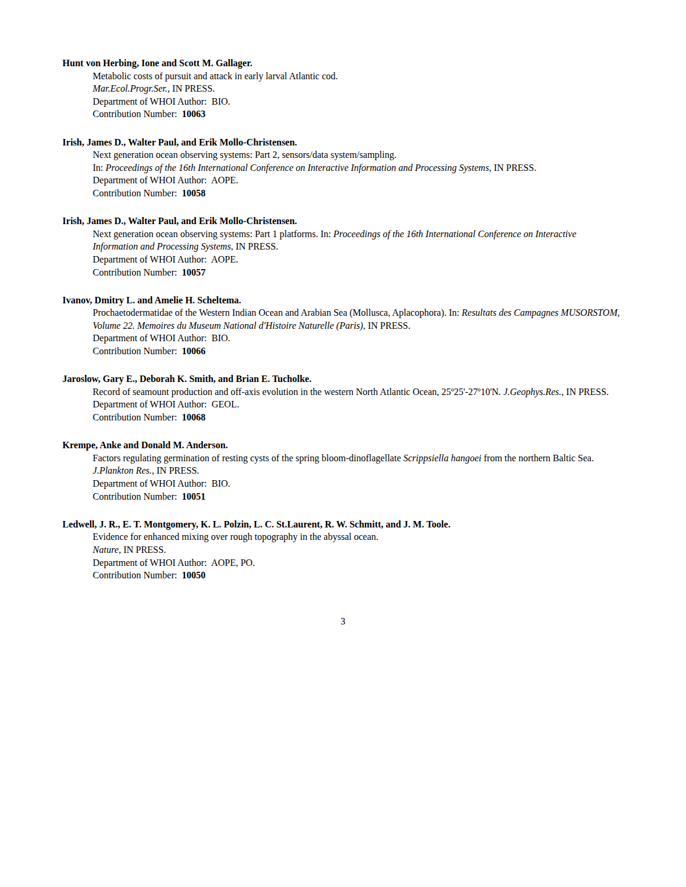Hunt von Herbing, Ione and Scott M. Gallager.
Metabolic costs of pursuit and attack in early larval Atlantic cod.
Mar.Ecol.Progr.Ser., IN PRESS.
Department of WHOI Author: BIO.
Contribution Number: 10063
Irish, James D., Walter Paul, and Erik Mollo-Christensen.
Next generation ocean observing systems: Part 2, sensors/data system/sampling.
In: Proceedings of the 16th International Conference on Interactive Information and Processing Systems, IN PRESS.
Department of WHOI Author: AOPE.
Contribution Number: 10058
Irish, James D., Walter Paul, and Erik Mollo-Christensen.
Next generation ocean observing systems: Part 1 platforms. In: Proceedings of the 16th International Conference on Interactive Information and Processing Systems, IN PRESS.
Department of WHOI Author: AOPE.
Contribution Number: 10057
Ivanov, Dmitry L. and Amelie H. Scheltema.
Prochaetodermatidae of the Western Indian Ocean and Arabian Sea (Mollusca, Aplacophora). In: Resultats des Campagnes MUSORSTOM, Volume 22. Memoires du Museum National d'Histoire Naturelle (Paris), IN PRESS.
Department of WHOI Author: BIO.
Contribution Number: 10066
Jaroslow, Gary E., Deborah K. Smith, and Brian E. Tucholke.
Record of seamount production and off-axis evolution in the western North Atlantic Ocean, 25º25'-27º10'N. J.Geophys.Res., IN PRESS.
Department of WHOI Author: GEOL.
Contribution Number: 10068
Krempe, Anke and Donald M. Anderson.
Factors regulating germination of resting cysts of the spring bloom-dinoflagellate Scrippsiella hangoei from the northern Baltic Sea. J.Plankton Res., IN PRESS.
Department of WHOI Author: BIO.
Contribution Number: 10051
Ledwell, J. R., E. T. Montgomery, K. L. Polzin, L. C. St.Laurent, R. W. Schmitt, and J. M. Toole.
Evidence for enhanced mixing over rough topography in the abyssal ocean.
Nature, IN PRESS.
Department of WHOI Author: AOPE, PO.
Contribution Number: 10050
3